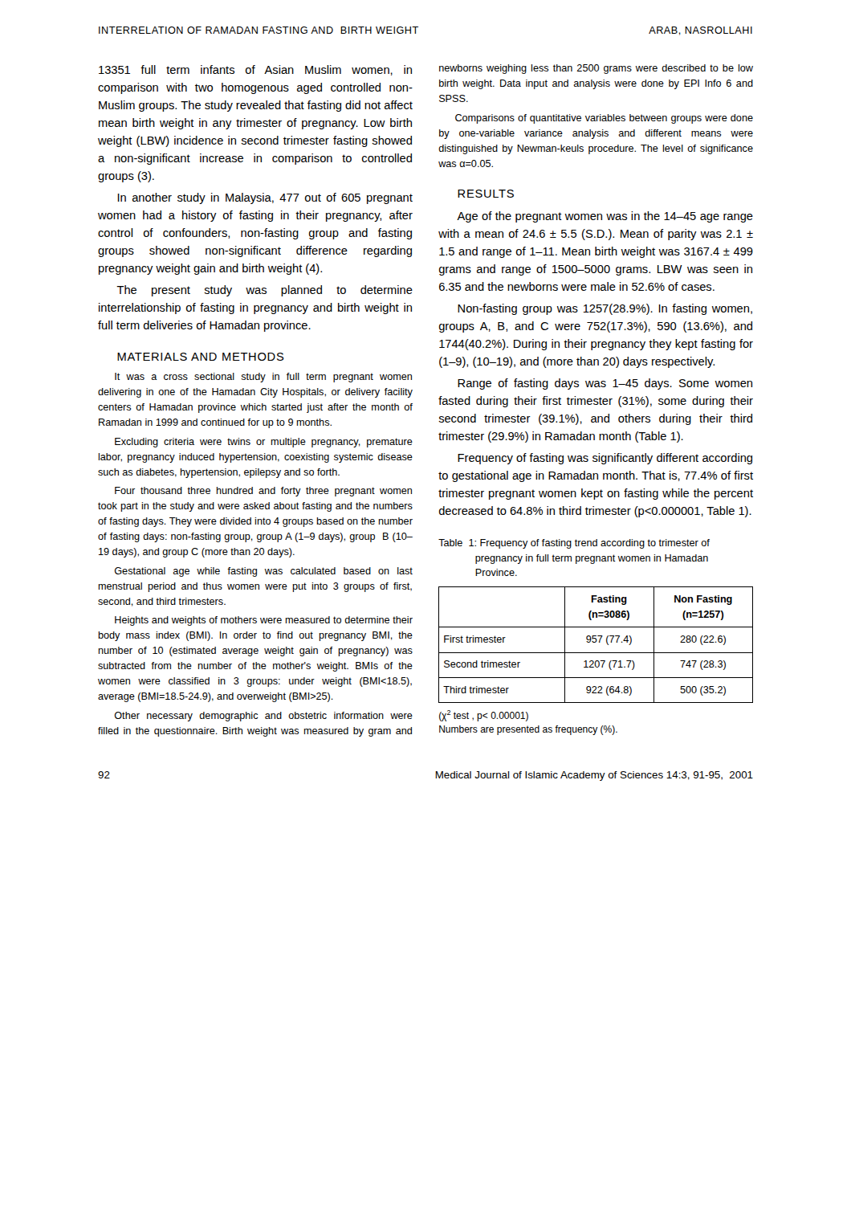Interrelation of Ramadan Fasting and Birth Weight
Arab, Nasrollahi
13351 full term infants of Asian Muslim women, in comparison with two homogenous aged controlled non-Muslim groups. The study revealed that fasting did not affect mean birth weight in any trimester of pregnancy. Low birth weight (LBW) incidence in second trimester fasting showed a non-significant increase in comparison to controlled groups (3).
In another study in Malaysia, 477 out of 605 pregnant women had a history of fasting in their pregnancy, after control of confounders, non-fasting group and fasting groups showed non-significant difference regarding pregnancy weight gain and birth weight (4).
The present study was planned to determine interrelationship of fasting in pregnancy and birth weight in full term deliveries of Hamadan province.
MATERIALS AND METHODS
It was a cross sectional study in full term pregnant women delivering in one of the Hamadan City Hospitals, or delivery facility centers of Hamadan province which started just after the month of Ramadan in 1999 and continued for up to 9 months.
Excluding criteria were twins or multiple pregnancy, premature labor, pregnancy induced hypertension, coexisting systemic disease such as diabetes, hypertension, epilepsy and so forth.
Four thousand three hundred and forty three pregnant women took part in the study and were asked about fasting and the numbers of fasting days. They were divided into 4 groups based on the number of fasting days: non-fasting group, group A (1–9 days), group B (10–19 days), and group C (more than 20 days).
Gestational age while fasting was calculated based on last menstrual period and thus women were put into 3 groups of first, second, and third trimesters.
Heights and weights of mothers were measured to determine their body mass index (BMI). In order to find out pregnancy BMI, the number of 10 (estimated average weight gain of pregnancy) was subtracted from the number of the mother's weight. BMIs of the women were classified in 3 groups: under weight (BMI<18.5), average (BMI=18.5-24.9), and overweight (BMI>25).
Other necessary demographic and obstetric information were filled in the questionnaire. Birth weight was measured by gram and newborns weighing less than 2500 grams were described to be low birth weight. Data input and analysis were done by EPI Info 6 and SPSS.
Comparisons of quantitative variables between groups were done by one-variable variance analysis and different means were distinguished by Newman-keuls procedure. The level of significance was α=0.05.
RESULTS
Age of the pregnant women was in the 14–45 age range with a mean of 24.6 ± 5.5 (S.D.). Mean of parity was 2.1 ± 1.5 and range of 1–11. Mean birth weight was 3167.4 ± 499 grams and range of 1500–5000 grams. LBW was seen in 6.35 and the newborns were male in 52.6% of cases.
Non-fasting group was 1257(28.9%). In fasting women, groups A, B, and C were 752(17.3%), 590 (13.6%), and 1744(40.2%). During in their pregnancy they kept fasting for (1–9), (10–19), and (more than 20) days respectively.
Range of fasting days was 1–45 days. Some women fasted during their first trimester (31%), some during their second trimester (39.1%), and others during their third trimester (29.9%) in Ramadan month (Table 1).
Frequency of fasting was significantly different according to gestational age in Ramadan month. That is, 77.4% of first trimester pregnant women kept on fasting while the percent decreased to 64.8% in third trimester (p<0.000001, Table 1).
Table 1: Frequency of fasting trend according to trimester of pregnancy in full term pregnant women in Hamadan Province.
| | Fasting (n=3086) | Non Fasting (n=1257) |
| --- | --- | --- |
| First trimester | 957 (77.4) | 280 (22.6) |
| Second trimester | 1207 (71.7) | 747 (28.3) |
| Third trimester | 922 (64.8) | 500 (35.2) |
(χ2 test , p< 0.00001)
Numbers are presented as frequency (%).
92
Medical Journal of Islamic Academy of Sciences 14:3, 91-95, 2001